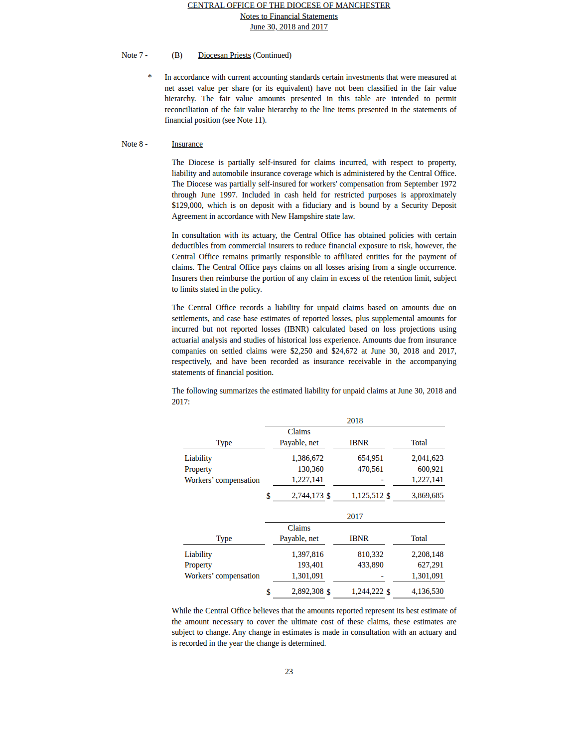CENTRAL OFFICE OF THE DIOCESE OF MANCHESTER
Notes to Financial Statements
June 30, 2018 and 2017
Note 7 -
(B)
Diocesan Priests (Continued)
*
In accordance with current accounting standards certain investments that were measured at net asset value per share (or its equivalent) have not been classified in the fair value hierarchy. The fair value amounts presented in this table are intended to permit reconciliation of the fair value hierarchy to the line items presented in the statements of financial position (see Note 11).
Note 8 -
Insurance
The Diocese is partially self-insured for claims incurred, with respect to property, liability and automobile insurance coverage which is administered by the Central Office. The Diocese was partially self-insured for workers' compensation from September 1972 through June 1997. Included in cash held for restricted purposes is approximately $129,000, which is on deposit with a fiduciary and is bound by a Security Deposit Agreement in accordance with New Hampshire state law.
In consultation with its actuary, the Central Office has obtained policies with certain deductibles from commercial insurers to reduce financial exposure to risk, however, the Central Office remains primarily responsible to affiliated entities for the payment of claims. The Central Office pays claims on all losses arising from a single occurrence. Insurers then reimburse the portion of any claim in excess of the retention limit, subject to limits stated in the policy.
The Central Office records a liability for unpaid claims based on amounts due on settlements, and case base estimates of reported losses, plus supplemental amounts for incurred but not reported losses (IBNR) calculated based on loss projections using actuarial analysis and studies of historical loss experience. Amounts due from insurance companies on settled claims were $2,250 and $24,672 at June 30, 2018 and 2017, respectively, and have been recorded as insurance receivable in the accompanying statements of financial position.
The following summarizes the estimated liability for unpaid claims at June 30, 2018 and 2017:
| | 2018 |
| | | Claims | | | | |
| Type | | Payable, net | | IBNR | | Total |
| Liability | | 1,386,672 | | 654,951 | | 2,041,623 |
| Property | | 130,360 | | 470,561 | | 600,921 |
| Workers’ compensation | | 1,227,141 | | - | | 1,227,141 |
| | $ | 2,744,173 | $ | 1,125,512 | $ | 3,869,685 |
| | 2017 |
| | | Claims | | | | |
| Type | | Payable, net | | IBNR | | Total |
| Liability | | 1,397,816 | | 810,332 | | 2,208,148 |
| Property | | 193,401 | | 433,890 | | 627,291 |
| Workers’ compensation | | 1,301,091 | | - | | 1,301,091 |
| | $ | 2,892,308 | $ | 1,244,222 | $ | 4,136,530 |
While the Central Office believes that the amounts reported represent its best estimate of the amount necessary to cover the ultimate cost of these claims, these estimates are subject to change. Any change in estimates is made in consultation with an actuary and is recorded in the year the change is determined.
23